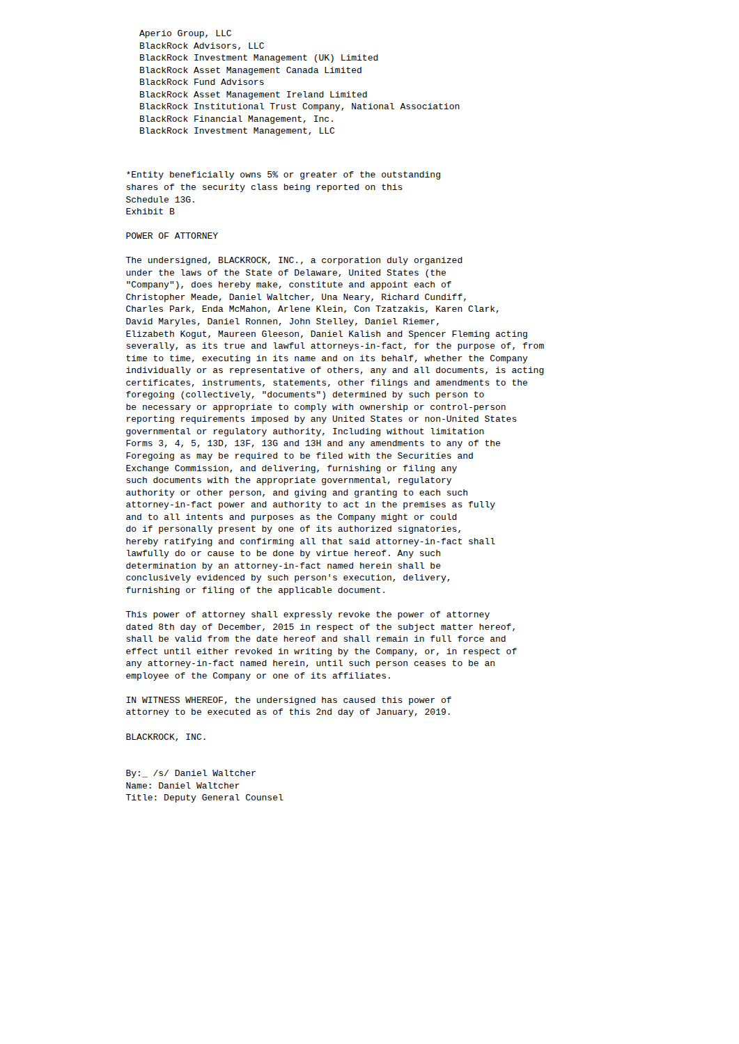Aperio Group, LLC
BlackRock Advisors, LLC
BlackRock Investment Management (UK) Limited
BlackRock Asset Management Canada Limited
BlackRock Fund Advisors
BlackRock Asset Management Ireland Limited
BlackRock Institutional Trust Company, National Association
BlackRock Financial Management, Inc.
BlackRock Investment Management, LLC
*Entity beneficially owns 5% or greater of the outstanding
shares of the security class being reported on this
Schedule 13G.
Exhibit B
POWER OF ATTORNEY
The undersigned, BLACKROCK, INC., a corporation duly organized
under the laws of the State of Delaware, United States (the
"Company"), does hereby make, constitute and appoint each of
Christopher Meade, Daniel Waltcher, Una Neary, Richard Cundiff,
Charles Park, Enda McMahon, Arlene Klein, Con Tzatzakis, Karen Clark,
David Maryles, Daniel Ronnen, John Stelley, Daniel Riemer,
Elizabeth Kogut, Maureen Gleeson, Daniel Kalish and Spencer Fleming acting
severally, as its true and lawful attorneys-in-fact, for the purpose of, from
time to time, executing in its name and on its behalf, whether the Company
individually or as representative of others, any and all documents, is acting
certificates, instruments, statements, other filings and amendments to the
foregoing (collectively, "documents") determined by such person to
be necessary or appropriate to comply with ownership or control-person
reporting requirements imposed by any United States or non-United States
governmental or regulatory authority, Including without limitation
Forms 3, 4, 5, 13D, 13F, 13G and 13H and any amendments to any of the
Foregoing as may be required to be filed with the Securities and
Exchange Commission, and delivering, furnishing or filing any
such documents with the appropriate governmental, regulatory
authority or other person, and giving and granting to each such
attorney-in-fact power and authority to act in the premises as fully
and to all intents and purposes as the Company might or could
do if personally present by one of its authorized signatories,
hereby ratifying and confirming all that said attorney-in-fact shall
lawfully do or cause to be done by virtue hereof. Any such
determination by an attorney-in-fact named herein shall be
conclusively evidenced by such person's execution, delivery,
furnishing or filing of the applicable document.
This power of attorney shall expressly revoke the power of attorney
dated 8th day of December, 2015 in respect of the subject matter hereof,
shall be valid from the date hereof and shall remain in full force and
effect until either revoked in writing by the Company, or, in respect of
any attorney-in-fact named herein, until such person ceases to be an
employee of the Company or one of its affiliates.
IN WITNESS WHEREOF, the undersigned has caused this power of
attorney to be executed as of this 2nd day of January, 2019.
BLACKROCK, INC.
By:_ /s/ Daniel Waltcher
Name: Daniel Waltcher
Title: Deputy General Counsel